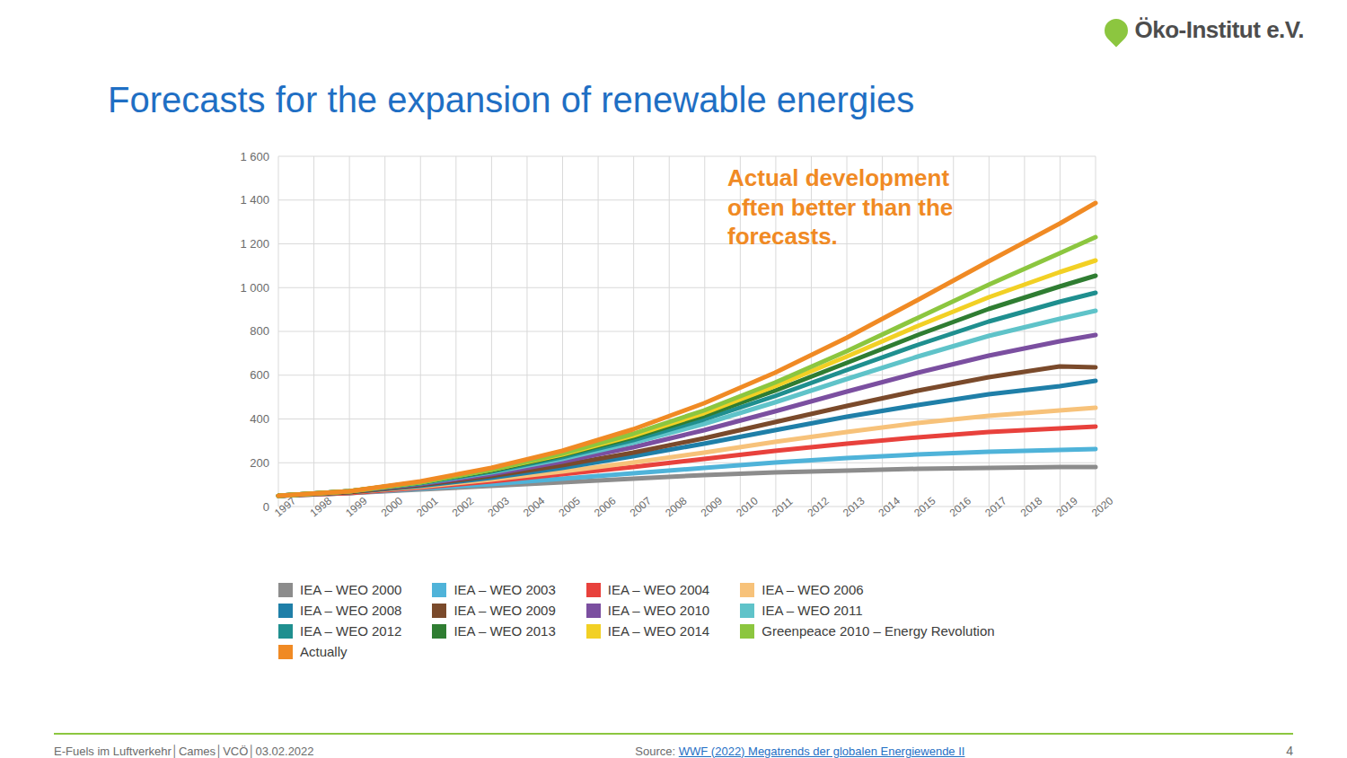Öko-Institut e.V.
Forecasts for the expansion of renewable energies
Actual development
often better than the
forecasts.
0 200 400 600 800 1 000 1 200 1 400 1 600 1997 1998 1999 2000 2001 2002 2003 2004 2005 2006 2007 2008 2009 2010 2011 2012 2013 2014 2015 2016 2017 2018 2019 2020
IEA – WEO 2000
IEA – WEO 2003
IEA – WEO 2004
IEA – WEO 2006
IEA – WEO 2008
IEA – WEO 2009
IEA – WEO 2010
IEA – WEO 2011
IEA – WEO 2012
IEA – WEO 2013
IEA – WEO 2014
Greenpeace 2010 – Energy Revolution
Actually
E-Fuels im Luftverkehr│Cames│VCÖ│03.02.2022
Source: WWF (2022) Megatrends der globalen Energiewende II
4